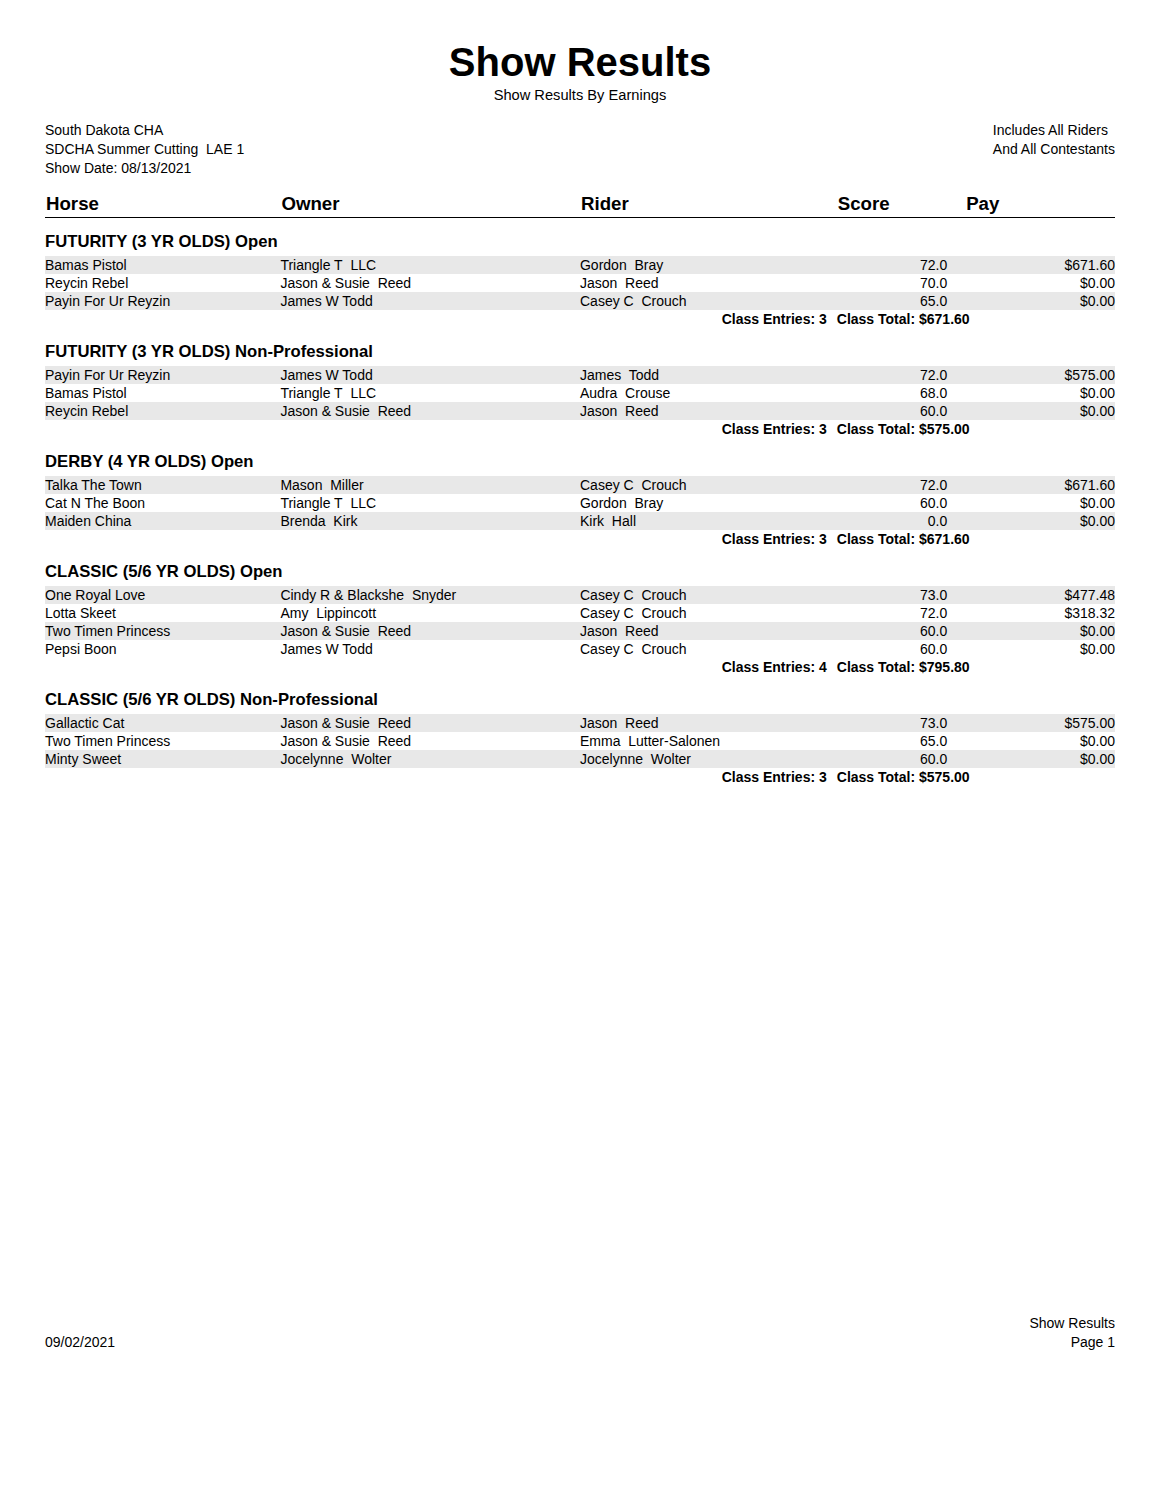Show Results
Show Results By Earnings
South Dakota CHA
SDCHA Summer Cutting LAE 1
Show Date: 08/13/2021
Includes All Riders
And All Contestants
| Horse | Owner | Rider | Score | Pay |
| --- | --- | --- | --- | --- |
| FUTURITY (3 YR OLDS) Open |
| Bamas Pistol | Triangle T LLC | Gordon Bray | 72.0 | $671.60 |
| Reycin Rebel | Jason & Susie Reed | Jason Reed | 70.0 | $0.00 |
| Payin For Ur Reyzin | James W Todd | Casey C Crouch | 65.0 | $0.00 |
| | | Class Entries: 3 | Class Total: $671.60 |
| FUTURITY (3 YR OLDS) Non-Professional |
| Payin For Ur Reyzin | James W Todd | James Todd | 72.0 | $575.00 |
| Bamas Pistol | Triangle T LLC | Audra Crouse | 68.0 | $0.00 |
| Reycin Rebel | Jason & Susie Reed | Jason Reed | 60.0 | $0.00 |
| | | Class Entries: 3 | Class Total: $575.00 |
| DERBY (4 YR OLDS) Open |
| Talka The Town | Mason Miller | Casey C Crouch | 72.0 | $671.60 |
| Cat N The Boon | Triangle T LLC | Gordon Bray | 60.0 | $0.00 |
| Maiden China | Brenda Kirk | Kirk Hall | 0.0 | $0.00 |
| | | Class Entries: 3 | Class Total: $671.60 |
| CLASSIC (5/6 YR OLDS) Open |
| One Royal Love | Cindy R & Blackshe Snyder | Casey C Crouch | 73.0 | $477.48 |
| Lotta Skeet | Amy Lippincott | Casey C Crouch | 72.0 | $318.32 |
| Two Timen Princess | Jason & Susie Reed | Jason Reed | 60.0 | $0.00 |
| Pepsi Boon | James W Todd | Casey C Crouch | 60.0 | $0.00 |
| | | Class Entries: 4 | Class Total: $795.80 |
| CLASSIC (5/6 YR OLDS) Non-Professional |
| Gallactic Cat | Jason & Susie Reed | Jason Reed | 73.0 | $575.00 |
| Two Timen Princess | Jason & Susie Reed | Emma Lutter-Salonen | 65.0 | $0.00 |
| Minty Sweet | Jocelynne Wolter | Jocelynne Wolter | 60.0 | $0.00 |
| | | Class Entries: 3 | Class Total: $575.00 |
Show Results
09/02/2021
Page 1